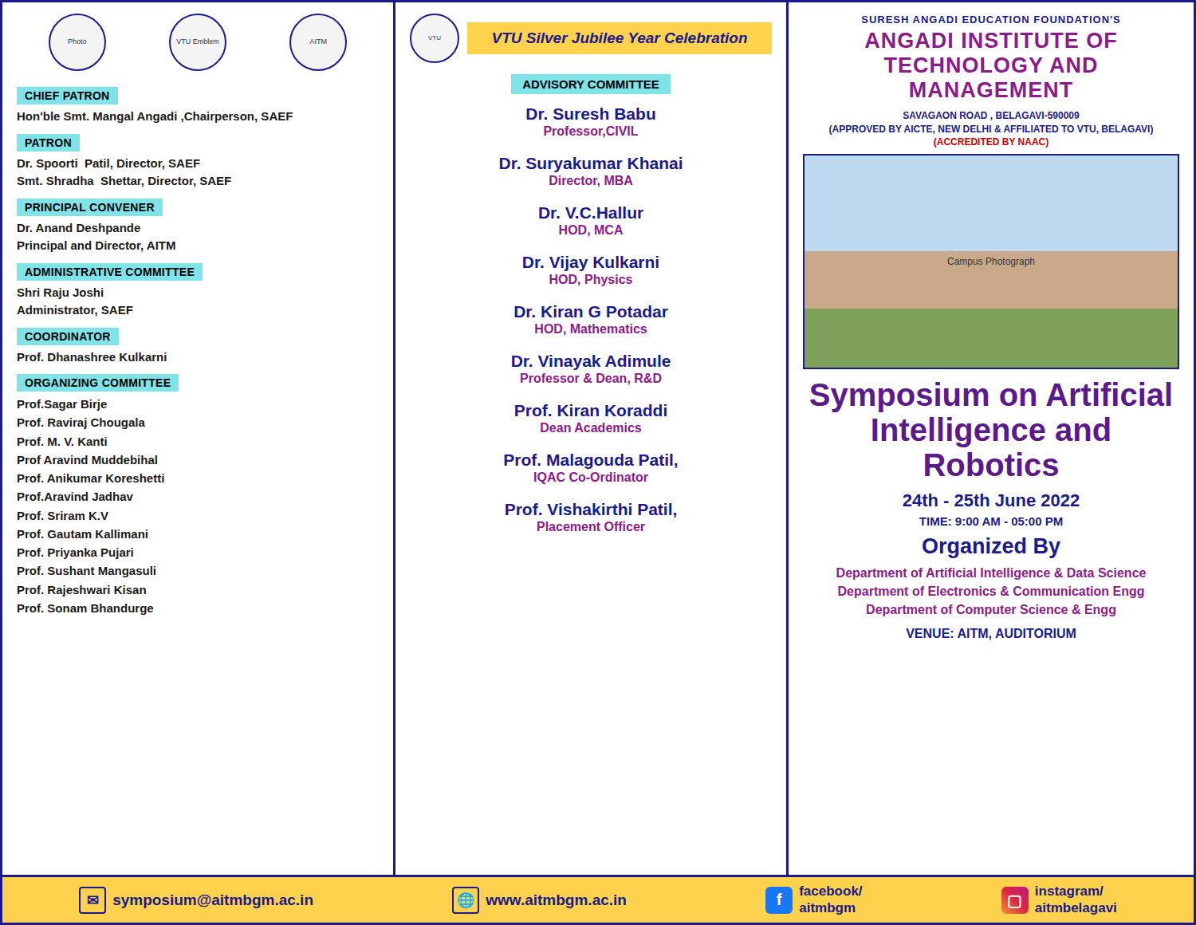Photo
VTU Emblem
AITM
CHIEF PATRON
Hon'ble Smt. Mangal Angadi ,Chairperson, SAEF
PATRON
Dr. Spoorti Patil, Director, SAEF
Smt. Shradha Shettar, Director, SAEF
PRINCIPAL CONVENER
Dr. Anand Deshpande
Principal and Director, AITM
ADMINISTRATIVE COMMITTEE
Shri Raju Joshi
Administrator, SAEF
COORDINATOR
Prof. Dhanashree Kulkarni
ORGANIZING COMMITTEE
Prof.Sagar Birje
Prof. Raviraj Chougala
Prof. M. V. Kanti
Prof Aravind Muddebihal
Prof. Anikumar Koreshetti
Prof.Aravind Jadhav
Prof. Sriram K.V
Prof. Gautam Kallimani
Prof. Priyanka Pujari
Prof. Sushant Mangasuli
Prof. Rajeshwari Kisan
Prof. Sonam Bhandurge
VTU
VTU Silver Jubilee Year Celebration
ADVISORY COMMITTEE
Dr. Suresh Babu
Professor,CIVIL
Dr. Suryakumar Khanai
Director, MBA
Dr. V.C.Hallur
HOD, MCA
Dr. Vijay Kulkarni
HOD, Physics
Dr. Kiran G Potadar
HOD, Mathematics
Dr. Vinayak Adimule
Professor & Dean, R&D
Prof. Kiran Koraddi
Dean Academics
Prof. Malagouda Patil,
IQAC Co-Ordinator
Prof. Vishakirthi Patil,
Placement Officer
SURESH ANGADI EDUCATION FOUNDATION'S
ANGADI INSTITUTE OF TECHNOLOGY AND MANAGEMENT
SAVAGAON ROAD , BELAGAVI-590009
(APPROVED BY AICTE, NEW DELHI & AFFILIATED TO VTU, BELAGAVI)
(ACCREDITED BY NAAC)
Campus Photograph
Symposium on Artificial Intelligence and Robotics
24th - 25th June 2022
TIME: 9:00 AM - 05:00 PM
Organized By
Department of Artificial Intelligence & Data Science
Department of Electronics & Communication Engg
Department of Computer Science & Engg
VENUE: AITM, AUDITORIUM
✉ symposium@aitmbgm.ac.in
🌐 www.aitmbgm.ac.in
f facebook/
aitmbgm
▢ instagram/
aitmbelagavi